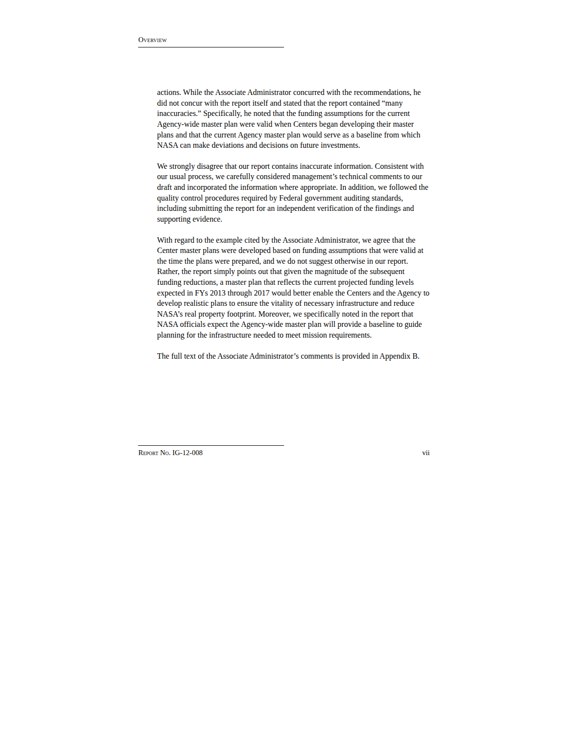Overview
actions. While the Associate Administrator concurred with the recommendations, he did not concur with the report itself and stated that the report contained “many inaccuracies.” Specifically, he noted that the funding assumptions for the current Agency-wide master plan were valid when Centers began developing their master plans and that the current Agency master plan would serve as a baseline from which NASA can make deviations and decisions on future investments.
We strongly disagree that our report contains inaccurate information. Consistent with our usual process, we carefully considered management’s technical comments to our draft and incorporated the information where appropriate. In addition, we followed the quality control procedures required by Federal government auditing standards, including submitting the report for an independent verification of the findings and supporting evidence.
With regard to the example cited by the Associate Administrator, we agree that the Center master plans were developed based on funding assumptions that were valid at the time the plans were prepared, and we do not suggest otherwise in our report. Rather, the report simply points out that given the magnitude of the subsequent funding reductions, a master plan that reflects the current projected funding levels expected in FYs 2013 through 2017 would better enable the Centers and the Agency to develop realistic plans to ensure the vitality of necessary infrastructure and reduce NASA’s real property footprint. Moreover, we specifically noted in the report that NASA officials expect the Agency-wide master plan will provide a baseline to guide planning for the infrastructure needed to meet mission requirements.
The full text of the Associate Administrator’s comments is provided in Appendix B.
Report No. IG-12-008 vii